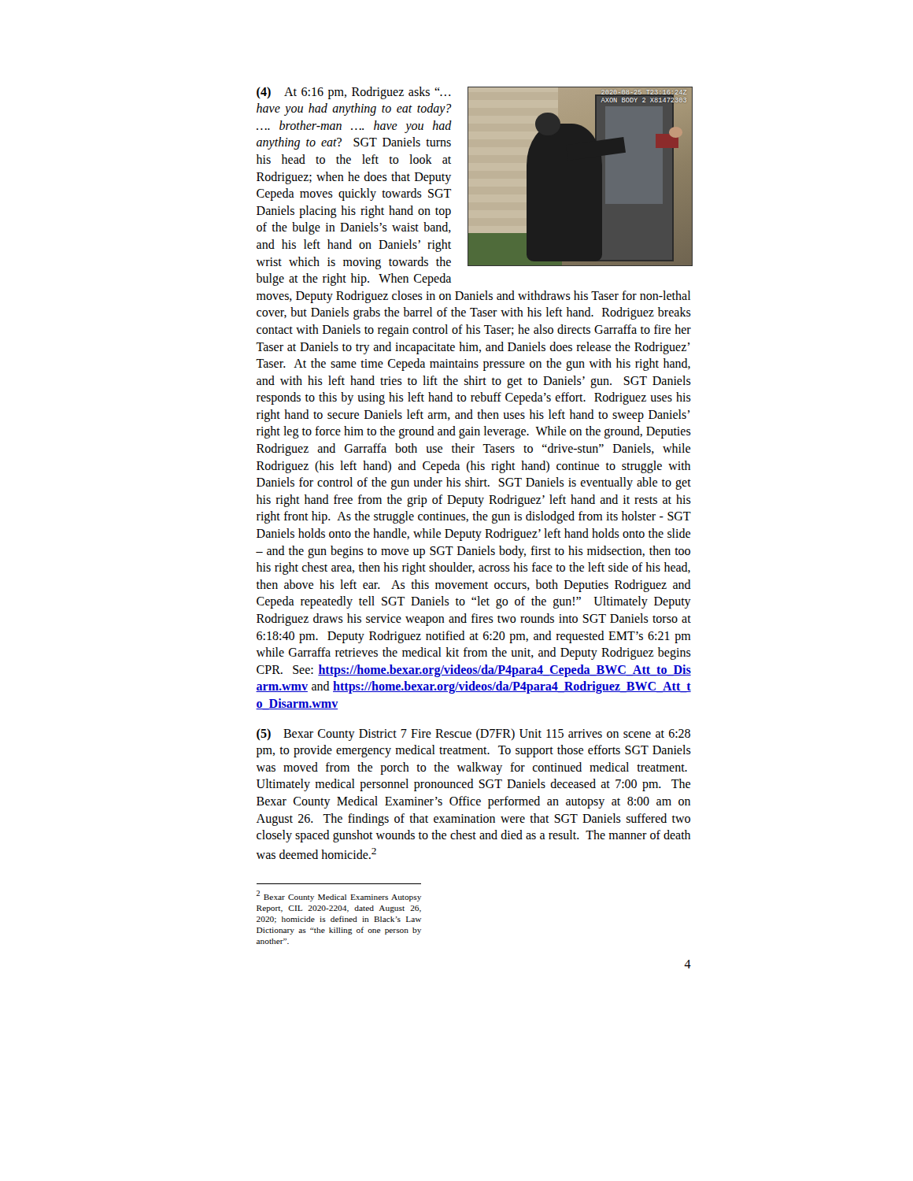2020-08-25 T23:16:24Z
AXON BODY 2 X81472303
(4) At 6:16 pm, Rodriguez asks “…have you had anything to eat today? …. brother-man …. have you had anything to eat? SGT Daniels turns his head to the left to look at Rodriguez; when he does that Deputy Cepeda moves quickly towards SGT Daniels placing his right hand on top of the bulge in Daniels’s waist band, and his left hand on Daniels’ right wrist which is moving towards the bulge at the right hip. When Cepeda moves, Deputy Rodriguez closes in on Daniels and withdraws his Taser for non-lethal cover, but Daniels grabs the barrel of the Taser with his left hand. Rodriguez breaks contact with Daniels to regain control of his Taser; he also directs Garraffa to fire her Taser at Daniels to try and incapacitate him, and Daniels does release the Rodriguez’ Taser. At the same time Cepeda maintains pressure on the gun with his right hand, and with his left hand tries to lift the shirt to get to Daniels’ gun. SGT Daniels responds to this by using his left hand to rebuff Cepeda’s effort. Rodriguez uses his right hand to secure Daniels left arm, and then uses his left hand to sweep Daniels’ right leg to force him to the ground and gain leverage. While on the ground, Deputies Rodriguez and Garraffa both use their Tasers to “drive-stun” Daniels, while Rodriguez (his left hand) and Cepeda (his right hand) continue to struggle with Daniels for control of the gun under his shirt. SGT Daniels is eventually able to get his right hand free from the grip of Deputy Rodriguez’ left hand and it rests at his right front hip. As the struggle continues, the gun is dislodged from its holster - SGT Daniels holds onto the handle, while Deputy Rodriguez’ left hand holds onto the slide – and the gun begins to move up SGT Daniels body, first to his midsection, then too his right chest area, then his right shoulder, across his face to the left side of his head, then above his left ear. As this movement occurs, both Deputies Rodriguez and Cepeda repeatedly tell SGT Daniels to “let go of the gun!” Ultimately Deputy Rodriguez draws his service weapon and fires two rounds into SGT Daniels torso at 6:18:40 pm. Deputy Rodriguez notified at 6:20 pm, and requested EMT’s 6:21 pm while Garraffa retrieves the medical kit from the unit, and Deputy Rodriguez begins CPR. See: https://home.bexar.org/videos/da/P4para4_Cepeda_BWC_Att_to_Disarm.wmv and https://home.bexar.org/videos/da/P4para4_Rodriguez_BWC_Att_to_Disarm.wmv
(5) Bexar County District 7 Fire Rescue (D7FR) Unit 115 arrives on scene at 6:28 pm, to provide emergency medical treatment. To support those efforts SGT Daniels was moved from the porch to the walkway for continued medical treatment. Ultimately medical personnel pronounced SGT Daniels deceased at 7:00 pm. The Bexar County Medical Examiner’s Office performed an autopsy at 8:00 am on August 26. The findings of that examination were that SGT Daniels suffered two closely spaced gunshot wounds to the chest and died as a result. The manner of death was deemed homicide.2
2 Bexar County Medical Examiners Autopsy Report, CIL 2020-2204, dated August 26, 2020; homicide is defined in Black’s Law Dictionary as “the killing of one person by another”.
4